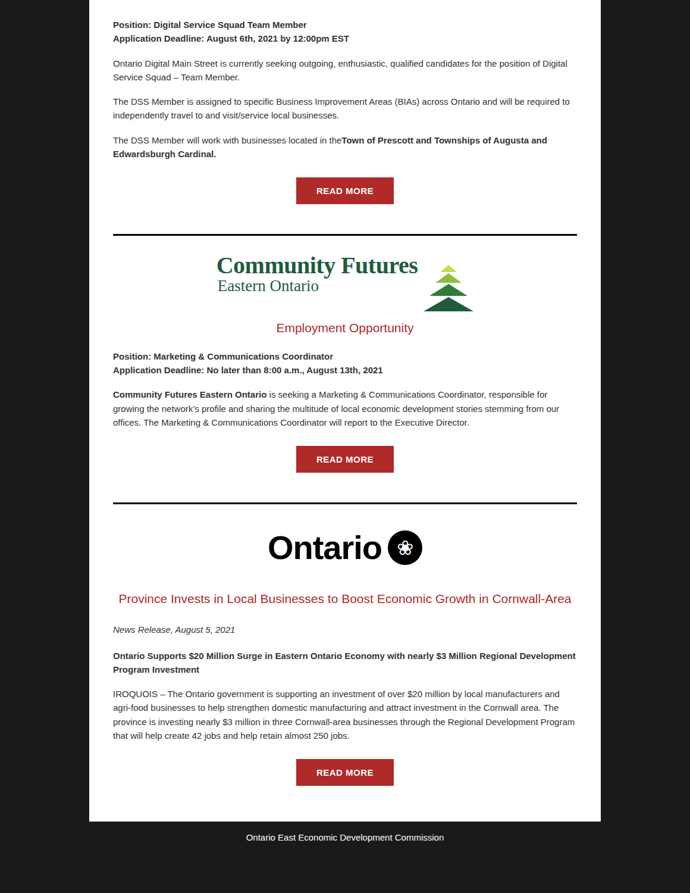Position: Digital Service Squad Team Member
Application Deadline: August 6th, 2021 by 12:00pm EST
Ontario Digital Main Street is currently seeking outgoing, enthusiastic, qualified candidates for the position of Digital Service Squad – Team Member.
The DSS Member is assigned to specific Business Improvement Areas (BIAs) across Ontario and will be required to independently travel to and visit/service local businesses.
The DSS Member will work with businesses located in theTown of Prescott and Townships of Augusta and Edwardsburgh Cardinal.
READ MORE
Community Futures
Eastern Ontario
Employment Opportunity
Position: Marketing & Communications Coordinator
Application Deadline: No later than 8:00 a.m., August 13th, 2021
Community Futures Eastern Ontario is seeking a Marketing & Communications Coordinator, responsible for growing the network’s profile and sharing the multitude of local economic development stories stemming from our offices. The Marketing & Communications Coordinator will report to the Executive Director.
READ MORE
Ontario
Province Invests in Local Businesses to Boost Economic Growth in Cornwall-Area
News Release, August 5, 2021
Ontario Supports $20 Million Surge in Eastern Ontario Economy with nearly $3 Million Regional Development Program Investment
IROQUOIS – The Ontario government is supporting an investment of over $20 million by local manufacturers and agri-food businesses to help strengthen domestic manufacturing and attract investment in the Cornwall area. The province is investing nearly $3 million in three Cornwall-area businesses through the Regional Development Program that will help create 42 jobs and help retain almost 250 jobs.
READ MORE
Ontario East Economic Development Commission